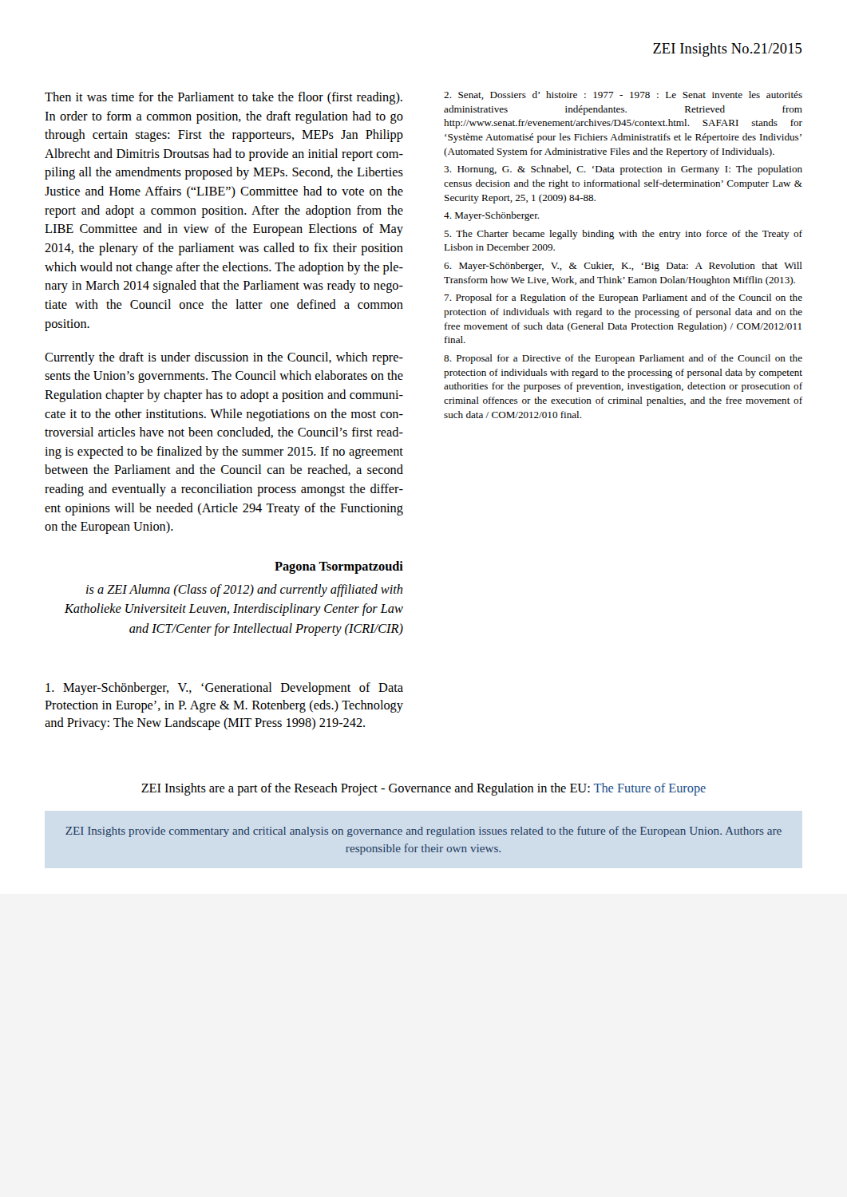ZEI Insights No.21/2015
Then it was time for the Parliament to take the floor (first reading). In order to form a common position, the draft regulation had to go through certain stages: First the rapporteurs, MEPs Jan Philipp Albrecht and Dimitris Droutsas had to provide an initial report compiling all the amendments proposed by MEPs. Second, the Liberties Justice and Home Affairs (“LIBE”) Committee had to vote on the report and adopt a common position. After the adoption from the LIBE Committee and in view of the European Elections of May 2014, the plenary of the parliament was called to fix their position which would not change after the elections. The adoption by the plenary in March 2014 signaled that the Parliament was ready to negotiate with the Council once the latter one defined a common position.
Currently the draft is under discussion in the Council, which represents the Union’s governments. The Council which elaborates on the Regulation chapter by chapter has to adopt a position and communicate it to the other institutions. While negotiations on the most controversial articles have not been concluded, the Council’s first reading is expected to be finalized by the summer 2015. If no agreement between the Parliament and the Council can be reached, a second reading and eventually a reconciliation process amongst the different opinions will be needed (Article 294 Treaty of the Functioning on the European Union).
Pagona Tsormpatzoudi is a ZEI Alumna (Class of 2012) and currently affiliated with Katholieke Universiteit Leuven, Interdisciplinary Center for Law and ICT/Center for Intellectual Property (ICRI/CIR)
1. Mayer-Schönberger, V., ‘Generational Development of Data Protection in Europe’, in P. Agre & M. Rotenberg (eds.) Technology and Privacy: The New Landscape (MIT Press 1998) 219-242.
2. Senat, Dossiers d’ histoire : 1977 - 1978 : Le Senat invente les autorités administratives indépendantes. Retrieved from http://www.senat.fr/evenement/archives/D45/context.html. SAFARI stands for ‘Système Automatisé pour les Fichiers Administratifs et le Répertoire des Individus’ (Automated System for Administrative Files and the Repertory of Individuals).
3. Hornung, G. & Schnabel, C. ‘Data protection in Germany I: The population census decision and the right to informational self-determination’ Computer Law & Security Report, 25, 1 (2009) 84-88.
4. Mayer-Schönberger.
5. The Charter became legally binding with the entry into force of the Treaty of Lisbon in December 2009.
6. Mayer-Schönberger, V., & Cukier, K., ‘Big Data: A Revolution that Will Transform how We Live, Work, and Think’ Eamon Dolan/Houghton Mifflin (2013).
7. Proposal for a Regulation of the European Parliament and of the Council on the protection of individuals with regard to the processing of personal data and on the free movement of such data (General Data Protection Regulation) / COM/2012/011 final.
8. Proposal for a Directive of the European Parliament and of the Council on the protection of individuals with regard to the processing of personal data by competent authorities for the purposes of prevention, investigation, detection or prosecution of criminal offences or the execution of criminal penalties, and the free movement of such data / COM/2012/010 final.
ZEI Insights are a part of the Reseach Project - Governance and Regulation in the EU: The Future of Europe
ZEI Insights provide commentary and critical analysis on governance and regulation issues related to the future of the European Union. Authors are responsible for their own views.